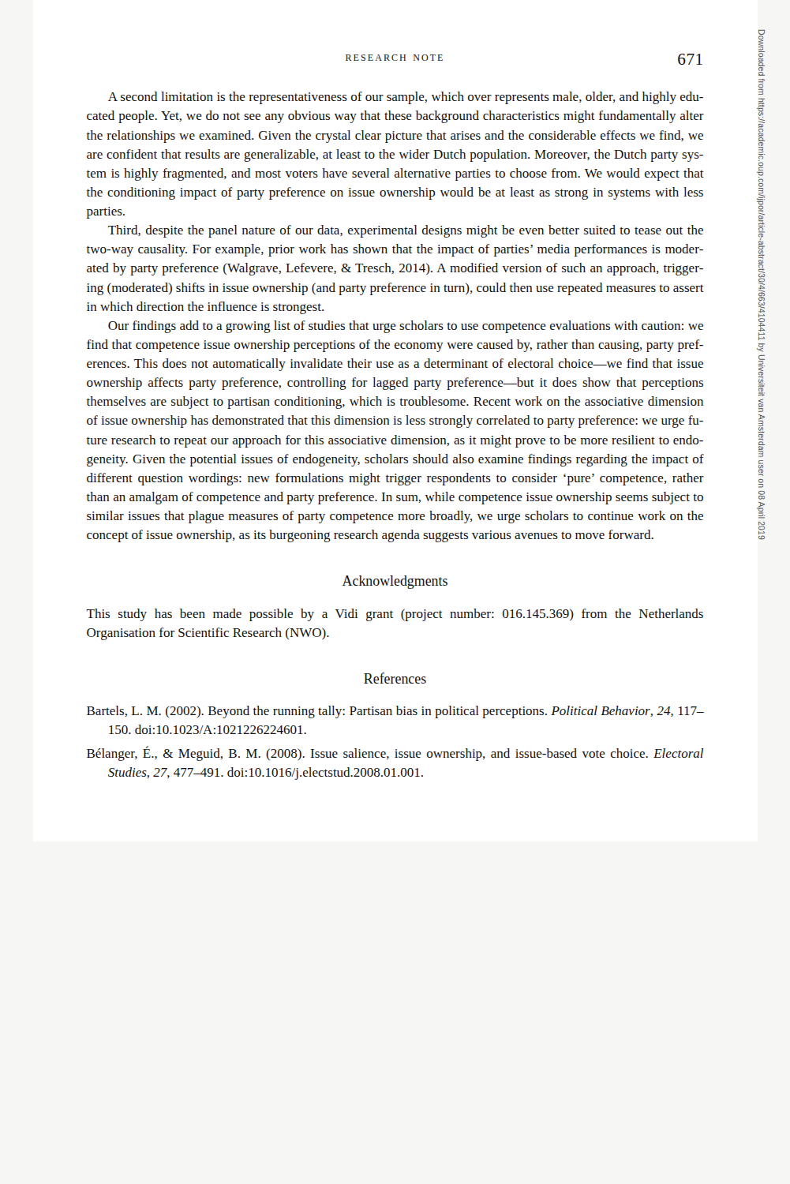Downloaded from https://academic.oup.com/ijpor/article-abstract/30/4/663/4104411 by Universiteit van Amsterdam user on 08 April 2019
research note 671
A second limitation is the representativeness of our sample, which over represents male, older, and highly educated people. Yet, we do not see any obvious way that these background characteristics might fundamentally alter the relationships we examined. Given the crystal clear picture that arises and the considerable effects we find, we are confident that results are generalizable, at least to the wider Dutch population. Moreover, the Dutch party system is highly fragmented, and most voters have several alternative parties to choose from. We would expect that the conditioning impact of party preference on issue ownership would be at least as strong in systems with less parties.
Third, despite the panel nature of our data, experimental designs might be even better suited to tease out the two-way causality. For example, prior work has shown that the impact of parties’ media performances is moderated by party preference (Walgrave, Lefevere, & Tresch, 2014). A modified version of such an approach, triggering (moderated) shifts in issue ownership (and party preference in turn), could then use repeated measures to assert in which direction the influence is strongest.
Our findings add to a growing list of studies that urge scholars to use competence evaluations with caution: we find that competence issue ownership perceptions of the economy were caused by, rather than causing, party preferences. This does not automatically invalidate their use as a determinant of electoral choice—we find that issue ownership affects party preference, controlling for lagged party preference—but it does show that perceptions themselves are subject to partisan conditioning, which is troublesome. Recent work on the associative dimension of issue ownership has demonstrated that this dimension is less strongly correlated to party preference: we urge future research to repeat our approach for this associative dimension, as it might prove to be more resilient to endogeneity. Given the potential issues of endogeneity, scholars should also examine findings regarding the impact of different question wordings: new formulations might trigger respondents to consider ‘pure’ competence, rather than an amalgam of competence and party preference. In sum, while competence issue ownership seems subject to similar issues that plague measures of party competence more broadly, we urge scholars to continue work on the concept of issue ownership, as its burgeoning research agenda suggests various avenues to move forward.
Acknowledgments
This study has been made possible by a Vidi grant (project number: 016.145.369) from the Netherlands Organisation for Scientific Research (NWO).
References
Bartels, L. M. (2002). Beyond the running tally: Partisan bias in political perceptions. Political Behavior, 24, 117–150. doi:10.1023/A:1021226224601.
Bélanger, É., & Meguid, B. M. (2008). Issue salience, issue ownership, and issue-based vote choice. Electoral Studies, 27, 477–491. doi:10.1016/j.electstud.2008.01.001.